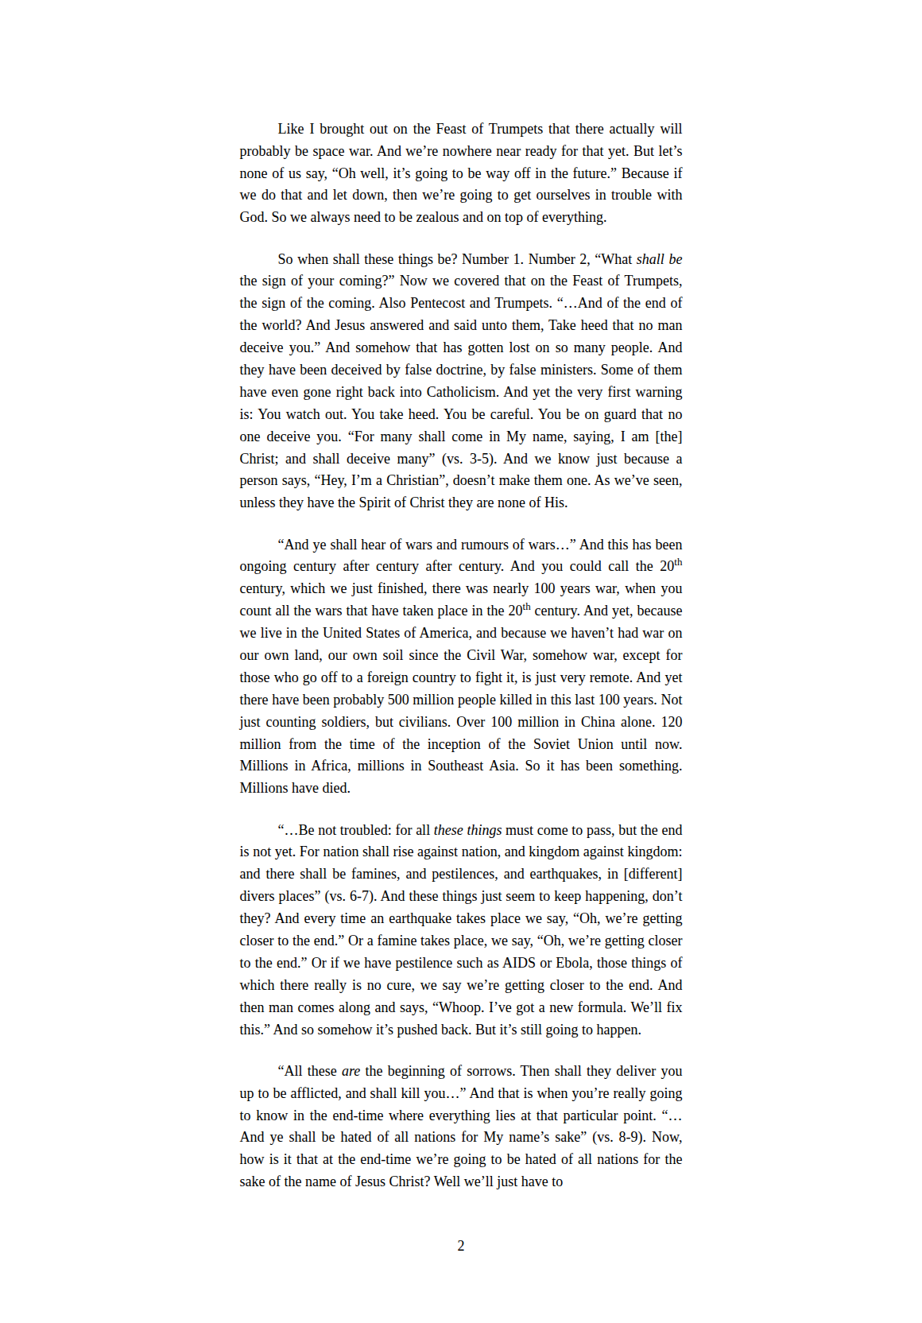Like I brought out on the Feast of Trumpets that there actually will probably be space war. And we’re nowhere near ready for that yet. But let’s none of us say, “Oh well, it’s going to be way off in the future.” Because if we do that and let down, then we’re going to get ourselves in trouble with God. So we always need to be zealous and on top of everything.
So when shall these things be? Number 1. Number 2, “What shall be the sign of your coming?” Now we covered that on the Feast of Trumpets, the sign of the coming. Also Pentecost and Trumpets. “…And of the end of the world? And Jesus answered and said unto them, Take heed that no man deceive you.” And somehow that has gotten lost on so many people. And they have been deceived by false doctrine, by false ministers. Some of them have even gone right back into Catholicism. And yet the very first warning is: You watch out. You take heed. You be careful. You be on guard that no one deceive you. “For many shall come in My name, saying, I am [the] Christ; and shall deceive many” (vs. 3-5). And we know just because a person says, “Hey, I’m a Christian”, doesn’t make them one. As we’ve seen, unless they have the Spirit of Christ they are none of His.
“And ye shall hear of wars and rumours of wars…” And this has been ongoing century after century after century. And you could call the 20th century, which we just finished, there was nearly 100 years war, when you count all the wars that have taken place in the 20th century. And yet, because we live in the United States of America, and because we haven’t had war on our own land, our own soil since the Civil War, somehow war, except for those who go off to a foreign country to fight it, is just very remote. And yet there have been probably 500 million people killed in this last 100 years. Not just counting soldiers, but civilians. Over 100 million in China alone. 120 million from the time of the inception of the Soviet Union until now. Millions in Africa, millions in Southeast Asia. So it has been something. Millions have died.
“…Be not troubled: for all these things must come to pass, but the end is not yet. For nation shall rise against nation, and kingdom against kingdom: and there shall be famines, and pestilences, and earthquakes, in [different] divers places” (vs. 6-7). And these things just seem to keep happening, don’t they? And every time an earthquake takes place we say, “Oh, we’re getting closer to the end.” Or a famine takes place, we say, “Oh, we’re getting closer to the end.” Or if we have pestilence such as AIDS or Ebola, those things of which there really is no cure, we say we’re getting closer to the end. And then man comes along and says, “Whoop. I’ve got a new formula. We’ll fix this.” And so somehow it’s pushed back. But it’s still going to happen.
“All these are the beginning of sorrows. Then shall they deliver you up to be afflicted, and shall kill you…” And that is when you’re really going to know in the end-time where everything lies at that particular point. “…And ye shall be hated of all nations for My name’s sake” (vs. 8-9). Now, how is it that at the end-time we’re going to be hated of all nations for the sake of the name of Jesus Christ? Well we’ll just have to
2